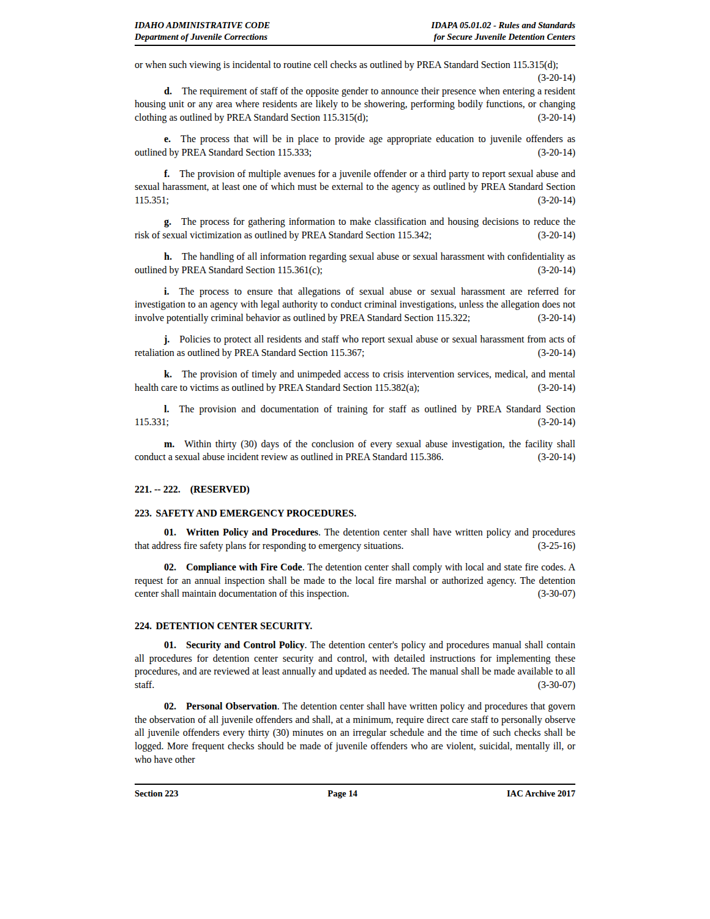IDAHO ADMINISTRATIVE CODE
Department of Juvenile Corrections
IDAPA 05.01.02 - Rules and Standards
for Secure Juvenile Detention Centers
or when such viewing is incidental to routine cell checks as outlined by PREA Standard Section 115.315(d); (3-20-14)
d. The requirement of staff of the opposite gender to announce their presence when entering a resident housing unit or any area where residents are likely to be showering, performing bodily functions, or changing clothing as outlined by PREA Standard Section 115.315(d); (3-20-14)
e. The process that will be in place to provide age appropriate education to juvenile offenders as outlined by PREA Standard Section 115.333; (3-20-14)
f. The provision of multiple avenues for a juvenile offender or a third party to report sexual abuse and sexual harassment, at least one of which must be external to the agency as outlined by PREA Standard Section 115.351; (3-20-14)
g. The process for gathering information to make classification and housing decisions to reduce the risk of sexual victimization as outlined by PREA Standard Section 115.342; (3-20-14)
h. The handling of all information regarding sexual abuse or sexual harassment with confidentiality as outlined by PREA Standard Section 115.361(c); (3-20-14)
i. The process to ensure that allegations of sexual abuse or sexual harassment are referred for investigation to an agency with legal authority to conduct criminal investigations, unless the allegation does not involve potentially criminal behavior as outlined by PREA Standard Section 115.322; (3-20-14)
j. Policies to protect all residents and staff who report sexual abuse or sexual harassment from acts of retaliation as outlined by PREA Standard Section 115.367; (3-20-14)
k. The provision of timely and unimpeded access to crisis intervention services, medical, and mental health care to victims as outlined by PREA Standard Section 115.382(a); (3-20-14)
l. The provision and documentation of training for staff as outlined by PREA Standard Section 115.331; (3-20-14)
m. Within thirty (30) days of the conclusion of every sexual abuse investigation, the facility shall conduct a sexual abuse incident review as outlined in PREA Standard 115.386. (3-20-14)
221. -- 222. (RESERVED)
223. SAFETY AND EMERGENCY PROCEDURES.
01. Written Policy and Procedures. The detention center shall have written policy and procedures that address fire safety plans for responding to emergency situations. (3-25-16)
02. Compliance with Fire Code. The detention center shall comply with local and state fire codes. A request for an annual inspection shall be made to the local fire marshal or authorized agency. The detention center shall maintain documentation of this inspection. (3-30-07)
224. DETENTION CENTER SECURITY.
01. Security and Control Policy. The detention center's policy and procedures manual shall contain all procedures for detention center security and control, with detailed instructions for implementing these procedures, and are reviewed at least annually and updated as needed. The manual shall be made available to all staff. (3-30-07)
02. Personal Observation. The detention center shall have written policy and procedures that govern the observation of all juvenile offenders and shall, at a minimum, require direct care staff to personally observe all juvenile offenders every thirty (30) minutes on an irregular schedule and the time of such checks shall be logged. More frequent checks should be made of juvenile offenders who are violent, suicidal, mentally ill, or who have other
Section 223
Page 14
IAC Archive 2017